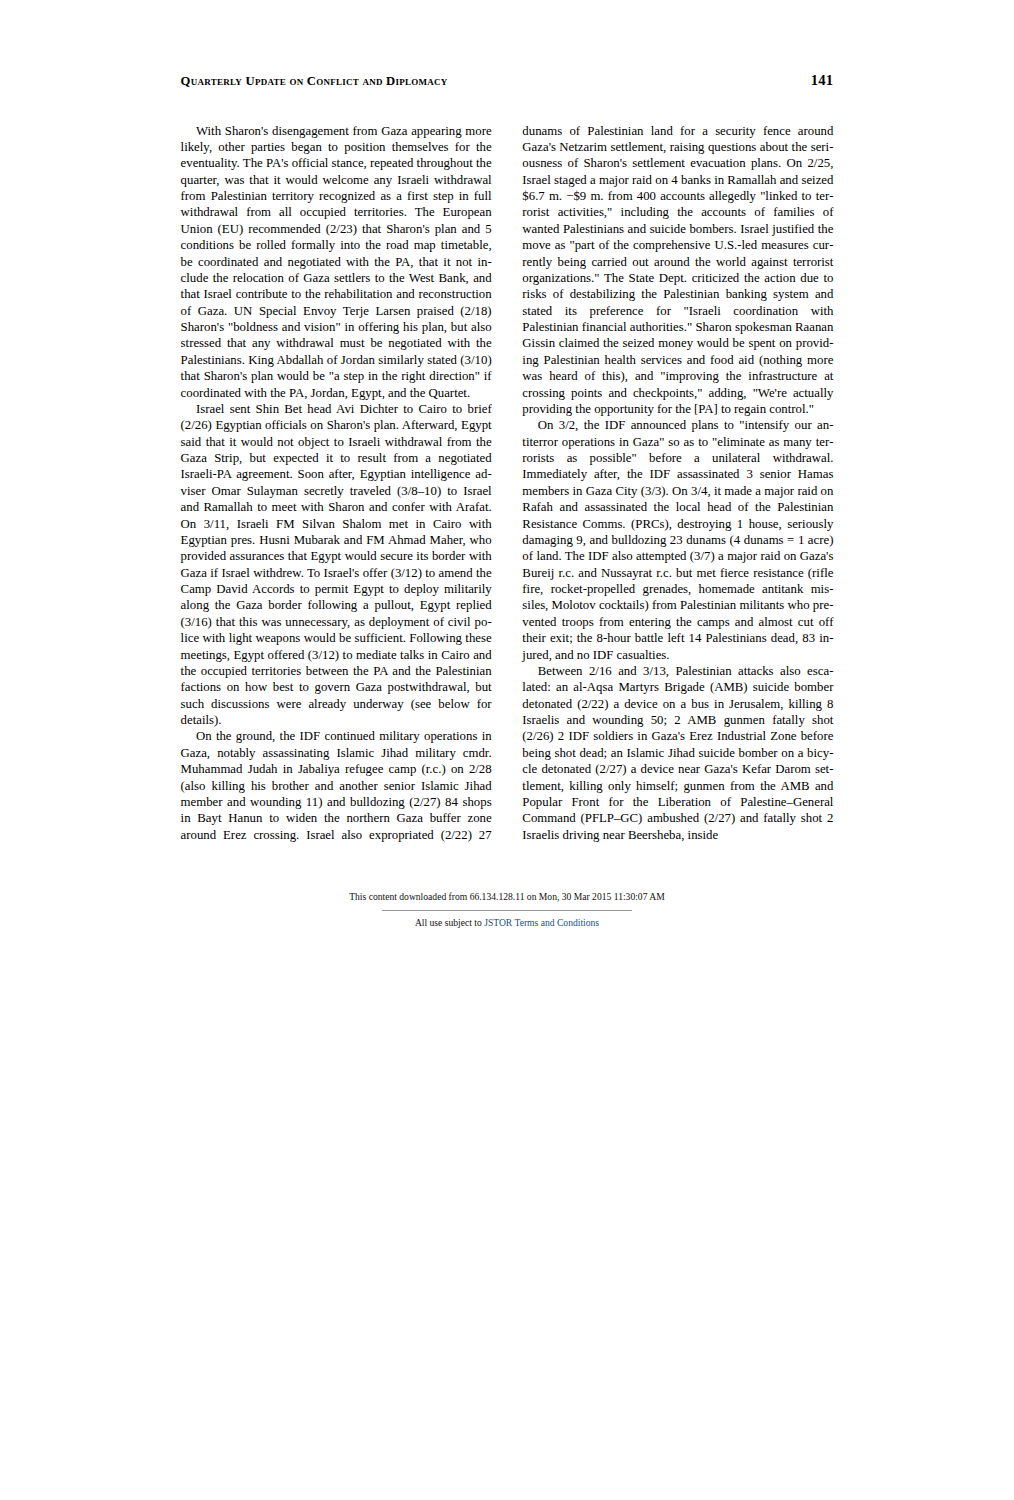Quarterly Update on Conflict and Diplomacy 141
With Sharon's disengagement from Gaza appearing more likely, other parties began to position themselves for the eventuality. The PA's official stance, repeated throughout the quarter, was that it would welcome any Israeli withdrawal from Palestinian territory recognized as a first step in full withdrawal from all occupied territories. The European Union (EU) recommended (2/23) that Sharon's plan and 5 conditions be rolled formally into the road map timetable, be coordinated and negotiated with the PA, that it not include the relocation of Gaza settlers to the West Bank, and that Israel contribute to the rehabilitation and reconstruction of Gaza. UN Special Envoy Terje Larsen praised (2/18) Sharon's "boldness and vision" in offering his plan, but also stressed that any withdrawal must be negotiated with the Palestinians. King Abdallah of Jordan similarly stated (3/10) that Sharon's plan would be "a step in the right direction" if coordinated with the PA, Jordan, Egypt, and the Quartet.
Israel sent Shin Bet head Avi Dichter to Cairo to brief (2/26) Egyptian officials on Sharon's plan. Afterward, Egypt said that it would not object to Israeli withdrawal from the Gaza Strip, but expected it to result from a negotiated Israeli-PA agreement. Soon after, Egyptian intelligence adviser Omar Sulayman secretly traveled (3/8–10) to Israel and Ramallah to meet with Sharon and confer with Arafat. On 3/11, Israeli FM Silvan Shalom met in Cairo with Egyptian pres. Husni Mubarak and FM Ahmad Maher, who provided assurances that Egypt would secure its border with Gaza if Israel withdrew. To Israel's offer (3/12) to amend the Camp David Accords to permit Egypt to deploy militarily along the Gaza border following a pullout, Egypt replied (3/16) that this was unnecessary, as deployment of civil police with light weapons would be sufficient. Following these meetings, Egypt offered (3/12) to mediate talks in Cairo and the occupied territories between the PA and the Palestinian factions on how best to govern Gaza postwithdrawal, but such discussions were already underway (see below for details).
On the ground, the IDF continued military operations in Gaza, notably assassinating Islamic Jihad military cmdr. Muhammad Judah in Jabaliya refugee camp (r.c.) on 2/28 (also killing his brother and another senior Islamic Jihad member and wounding 11) and bulldozing (2/27) 84 shops in Bayt Hanun to widen the northern Gaza buffer zone around Erez crossing. Israel also expropriated (2/22) 27 dunams of Palestinian land for a security fence around Gaza's Netzarim settlement, raising questions about the seriousness of Sharon's settlement evacuation plans. On 2/25, Israel staged a major raid on 4 banks in Ramallah and seized $6.7 m. −$9 m. from 400 accounts allegedly "linked to terrorist activities," including the accounts of families of wanted Palestinians and suicide bombers. Israel justified the move as "part of the comprehensive U.S.-led measures currently being carried out around the world against terrorist organizations." The State Dept. criticized the action due to risks of destabilizing the Palestinian banking system and stated its preference for "Israeli coordination with Palestinian financial authorities." Sharon spokesman Raanan Gissin claimed the seized money would be spent on providing Palestinian health services and food aid (nothing more was heard of this), and "improving the infrastructure at crossing points and checkpoints," adding, "We're actually providing the opportunity for the [PA] to regain control."
On 3/2, the IDF announced plans to "intensify our antiterror operations in Gaza" so as to "eliminate as many terrorists as possible" before a unilateral withdrawal. Immediately after, the IDF assassinated 3 senior Hamas members in Gaza City (3/3). On 3/4, it made a major raid on Rafah and assassinated the local head of the Palestinian Resistance Comms. (PRCs), destroying 1 house, seriously damaging 9, and bulldozing 23 dunams (4 dunams = 1 acre) of land. The IDF also attempted (3/7) a major raid on Gaza's Bureij r.c. and Nussayrat r.c. but met fierce resistance (rifle fire, rocket-propelled grenades, homemade antitank missiles, Molotov cocktails) from Palestinian militants who prevented troops from entering the camps and almost cut off their exit; the 8-hour battle left 14 Palestinians dead, 83 injured, and no IDF casualties.
Between 2/16 and 3/13, Palestinian attacks also escalated: an al-Aqsa Martyrs Brigade (AMB) suicide bomber detonated (2/22) a device on a bus in Jerusalem, killing 8 Israelis and wounding 50; 2 AMB gunmen fatally shot (2/26) 2 IDF soldiers in Gaza's Erez Industrial Zone before being shot dead; an Islamic Jihad suicide bomber on a bicycle detonated (2/27) a device near Gaza's Kefar Darom settlement, killing only himself; gunmen from the AMB and Popular Front for the Liberation of Palestine–General Command (PFLP–GC) ambushed (2/27) and fatally shot 2 Israelis driving near Beersheba, inside
This content downloaded from 66.134.128.11 on Mon, 30 Mar 2015 11:30:07 AM
All use subject to JSTOR Terms and Conditions